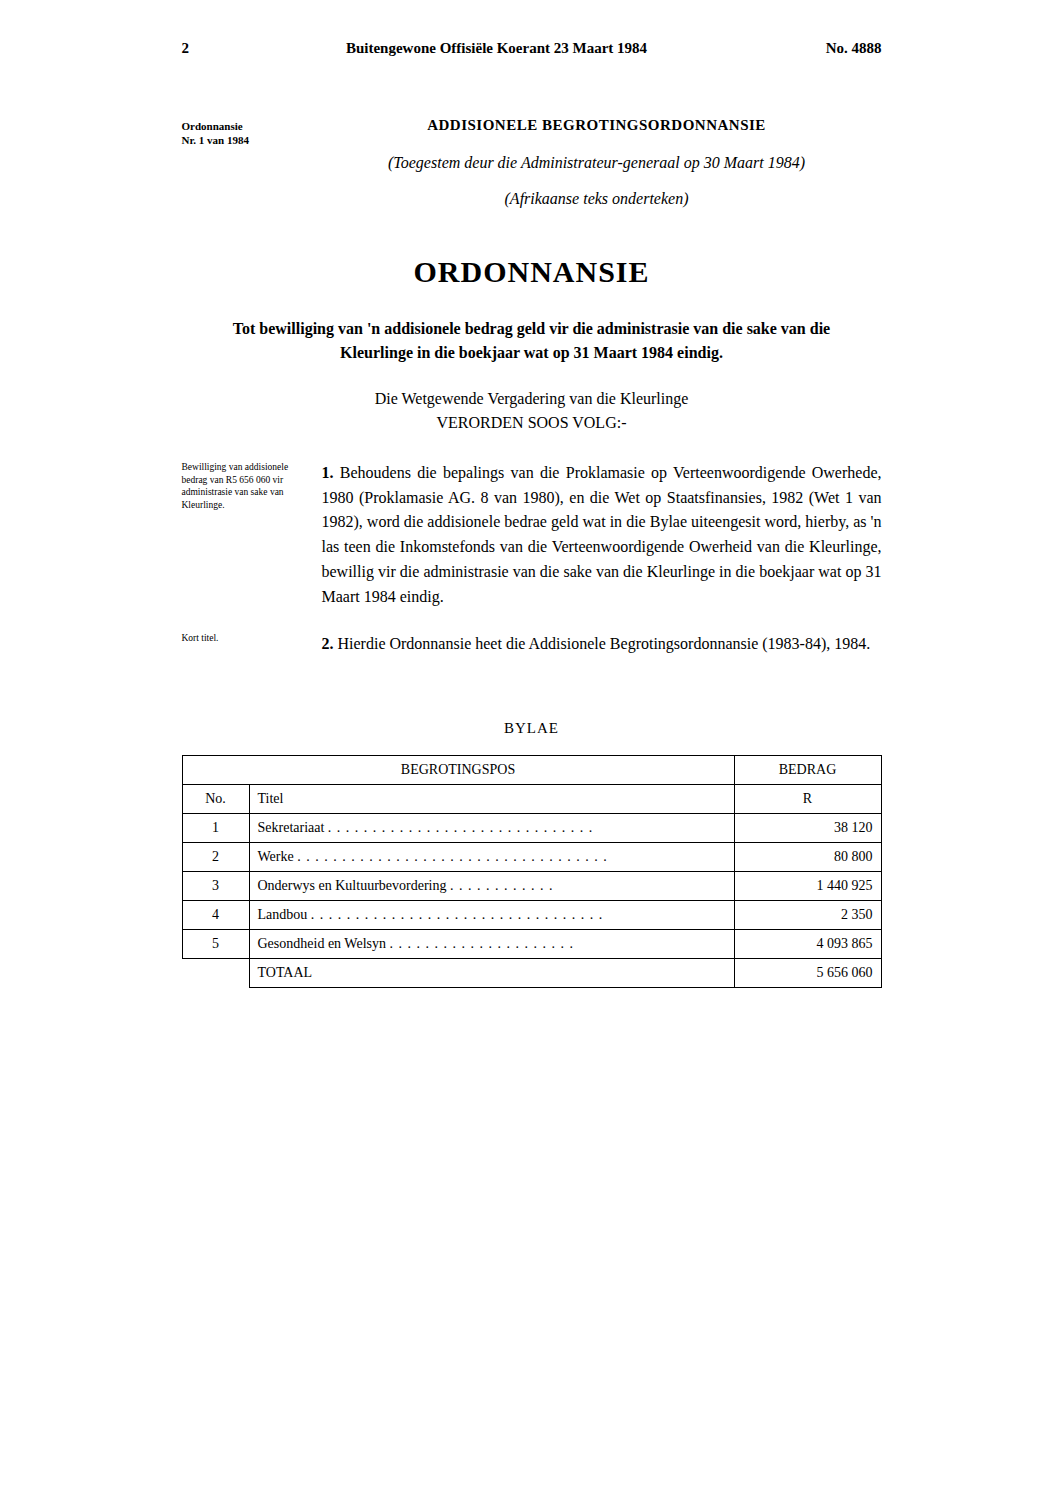2
Buitengewone Offisiële Koerant 23 Maart 1984
No. 4888
Ordonnansie
Nr. 1 van 1984
ADDISIONELE BEGROTINGSORDONNANSIE
(Toegestem deur die Administrateur-generaal op 30 Maart 1984)
(Afrikaanse teks onderteken)
ORDONNANSIE
Tot bewilliging van 'n addisionele bedrag geld vir die administrasie van die sake van die Kleurlinge in die boekjaar wat op 31 Maart 1984 eindig.
Die Wetgewende Vergadering van die Kleurlinge
VERORDEN SOOS VOLG:-
Bewilliging van addisionele bedrag van R5 656 060 vir administrasie van sake van Kleurlinge.
1. Behoudens die bepalings van die Proklamasie op Verteenwoordigende Owerhede, 1980 (Proklamasie AG. 8 van 1980), en die Wet op Staatsfinansies, 1982 (Wet 1 van 1982), word die addisionele bedrae geld wat in die Bylae uiteengesit word, hierby, as 'n las teen die Inkomstefonds van die Verteenwoordigende Owerheid van die Kleurlinge, bewillig vir die administrasie van die sake van die Kleurlinge in die boekjaar wat op 31 Maart 1984 eindig.
Kort titel.
2. Hierdie Ordonnansie heet die Addisionele Begrotingsordonnansie (1983-84), 1984.
BYLAE
| BEGROTINGSPOS | BEDRAG |
| --- | --- |
| No. | Titel | R |
| 1 | Sekretariaat . . . . . . . . . . . . . . . . . . . . . . . . . . . . . . | 38 120 |
| 2 | Werke . . . . . . . . . . . . . . . . . . . . . . . . . . . . . . . . . . . | 80 800 |
| 3 | Onderwys en Kultuurbevordering . . . . . . . . . . . . | 1 440 925 |
| 4 | Landbou . . . . . . . . . . . . . . . . . . . . . . . . . . . . . . . . . | 2 350 |
| 5 | Gesondheid en Welsyn . . . . . . . . . . . . . . . . . . . . . | 4 093 865 |
| | TOTAAL | 5 656 060 |